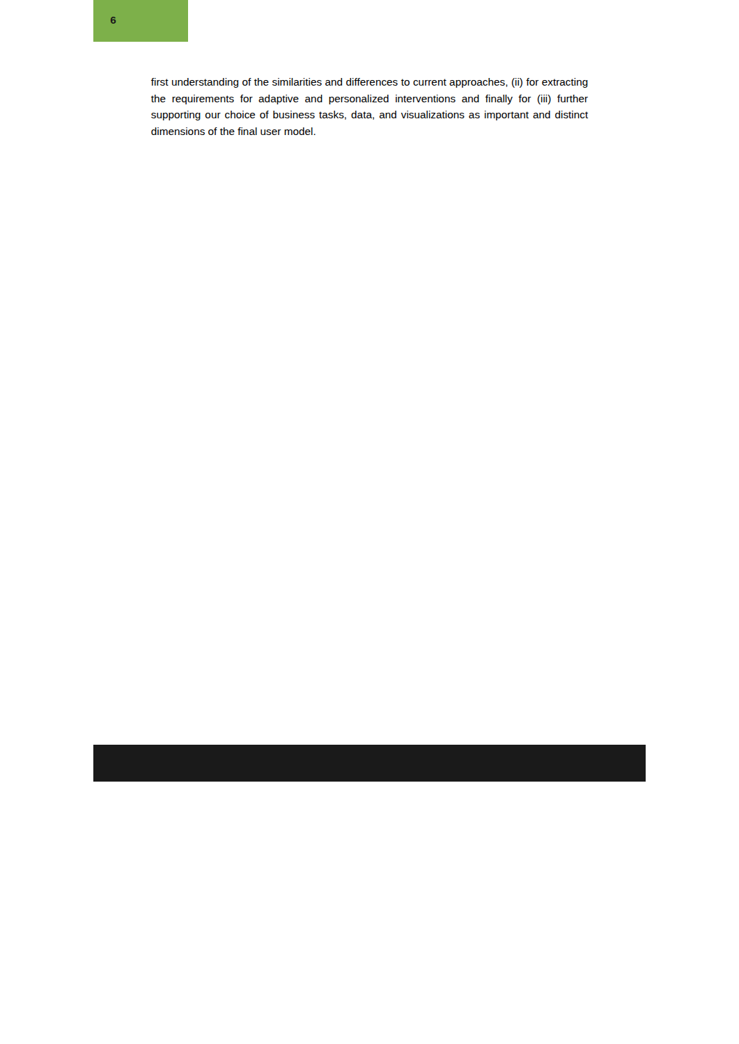6
first understanding of the similarities and differences to current approaches, (ii) for extracting the requirements for adaptive and personalized interventions and finally for (iii) further supporting our choice of business tasks, data, and visualizations as important and distinct dimensions of the final user model.